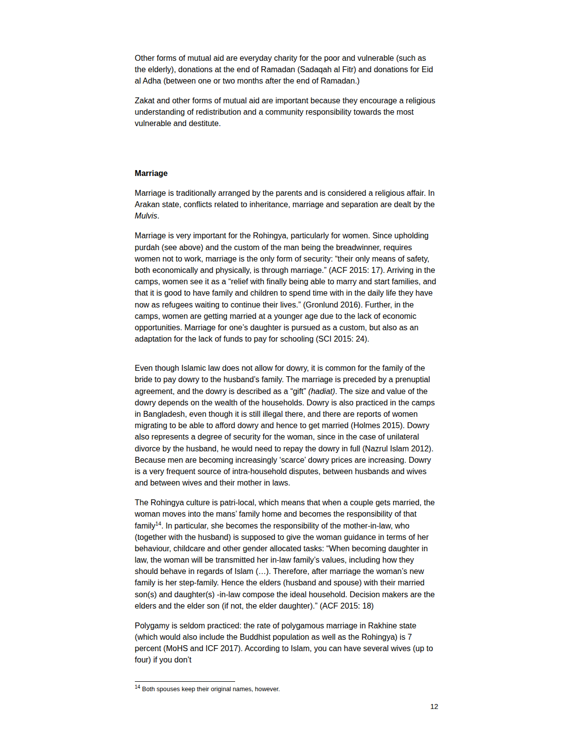Other forms of mutual aid are everyday charity for the poor and vulnerable (such as the elderly), donations at the end of Ramadan (Sadaqah al Fitr) and donations for Eid al Adha (between one or two months after the end of Ramadan.)
Zakat and other forms of mutual aid are important because they encourage a religious understanding of redistribution and a community responsibility towards the most vulnerable and destitute.
Marriage
Marriage is traditionally arranged by the parents and is considered a religious affair. In Arakan state, conflicts related to inheritance, marriage and separation are dealt by the Mulvis.
Marriage is very important for the Rohingya, particularly for women. Since upholding purdah (see above) and the custom of the man being the breadwinner, requires women not to work, marriage is the only form of security: “their only means of safety, both economically and physically, is through marriage.” (ACF 2015: 17). Arriving in the camps, women see it as a “relief with finally being able to marry and start families, and that it is good to have family and children to spend time with in the daily life they have now as refugees waiting to continue their lives.” (Gronlund 2016). Further, in the camps, women are getting married at a younger age due to the lack of economic opportunities. Marriage for one’s daughter is pursued as a custom, but also as an adaptation for the lack of funds to pay for schooling (SCI 2015: 24).
Even though Islamic law does not allow for dowry, it is common for the family of the bride to pay dowry to the husband’s family. The marriage is preceded by a prenuptial agreement, and the dowry is described as a “gift” (hadiat). The size and value of the dowry depends on the wealth of the households. Dowry is also practiced in the camps in Bangladesh, even though it is still illegal there, and there are reports of women migrating to be able to afford dowry and hence to get married (Holmes 2015). Dowry also represents a degree of security for the woman, since in the case of unilateral divorce by the husband, he would need to repay the dowry in full (Nazrul Islam 2012). Because men are becoming increasingly ‘scarce’ dowry prices are increasing. Dowry is a very frequent source of intra-household disputes, between husbands and wives and between wives and their mother in laws.
The Rohingya culture is patri-local, which means that when a couple gets married, the woman moves into the mans’ family home and becomes the responsibility of that family14. In particular, she becomes the responsibility of the mother-in-law, who (together with the husband) is supposed to give the woman guidance in terms of her behaviour, childcare and other gender allocated tasks: “When becoming daughter in law, the woman will be transmitted her in-law family’s values, including how they should behave in regards of Islam (…). Therefore, after marriage the woman’s new family is her step-family. Hence the elders (husband and spouse) with their married son(s) and daughter(s) -in-law compose the ideal household. Decision makers are the elders and the elder son (if not, the elder daughter).” (ACF 2015: 18)
Polygamy is seldom practiced: the rate of polygamous marriage in Rakhine state (which would also include the Buddhist population as well as the Rohingya) is 7 percent (MoHS and ICF 2017). According to Islam, you can have several wives (up to four) if you don’t
14 Both spouses keep their original names, however.
12